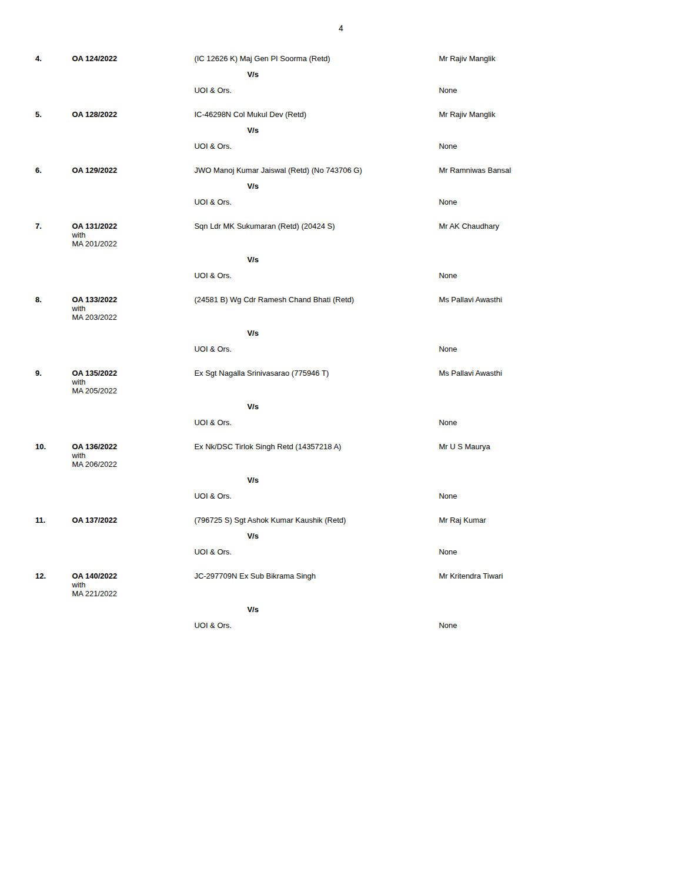4
| 4. | OA 124/2022 | (IC 12626 K) Maj Gen PI Soorma (Retd) | Mr Rajiv Manglik |
| | | V/s | |
| | | UOI & Ors. | None |
| 5. | OA 128/2022 | IC-46298N Col Mukul Dev (Retd) | Mr Rajiv Manglik |
| | | V/s | |
| | | UOI & Ors. | None |
| 6. | OA 129/2022 | JWO Manoj Kumar Jaiswal (Retd) (No 743706 G) | Mr Ramniwas Bansal |
| | | V/s | |
| | | UOI & Ors. | None |
| 7. | OA 131/2022 with MA 201/2022 | Sqn Ldr MK Sukumaran (Retd) (20424 S) | Mr AK Chaudhary |
| | | V/s | |
| | | UOI & Ors. | None |
| 8. | OA 133/2022 with MA 203/2022 | (24581 B) Wg Cdr Ramesh Chand Bhati (Retd) | Ms Pallavi Awasthi |
| | | V/s | |
| | | UOI & Ors. | None |
| 9. | OA 135/2022 with MA 205/2022 | Ex Sgt Nagalla Srinivasarao (775946 T) | Ms Pallavi Awasthi |
| | | V/s | |
| | | UOI & Ors. | None |
| 10. | OA 136/2022 with MA 206/2022 | Ex Nk/DSC Tirlok Singh Retd (14357218 A) | Mr U S Maurya |
| | | V/s | |
| | | UOI & Ors. | None |
| 11. | OA 137/2022 | (796725 S) Sgt Ashok Kumar Kaushik (Retd) | Mr Raj Kumar |
| | | V/s | |
| | | UOI & Ors. | None |
| 12. | OA 140/2022 with MA 221/2022 | JC-297709N Ex Sub Bikrama Singh | Mr Kritendra Tiwari |
| | | V/s | |
| | | UOI & Ors. | None |